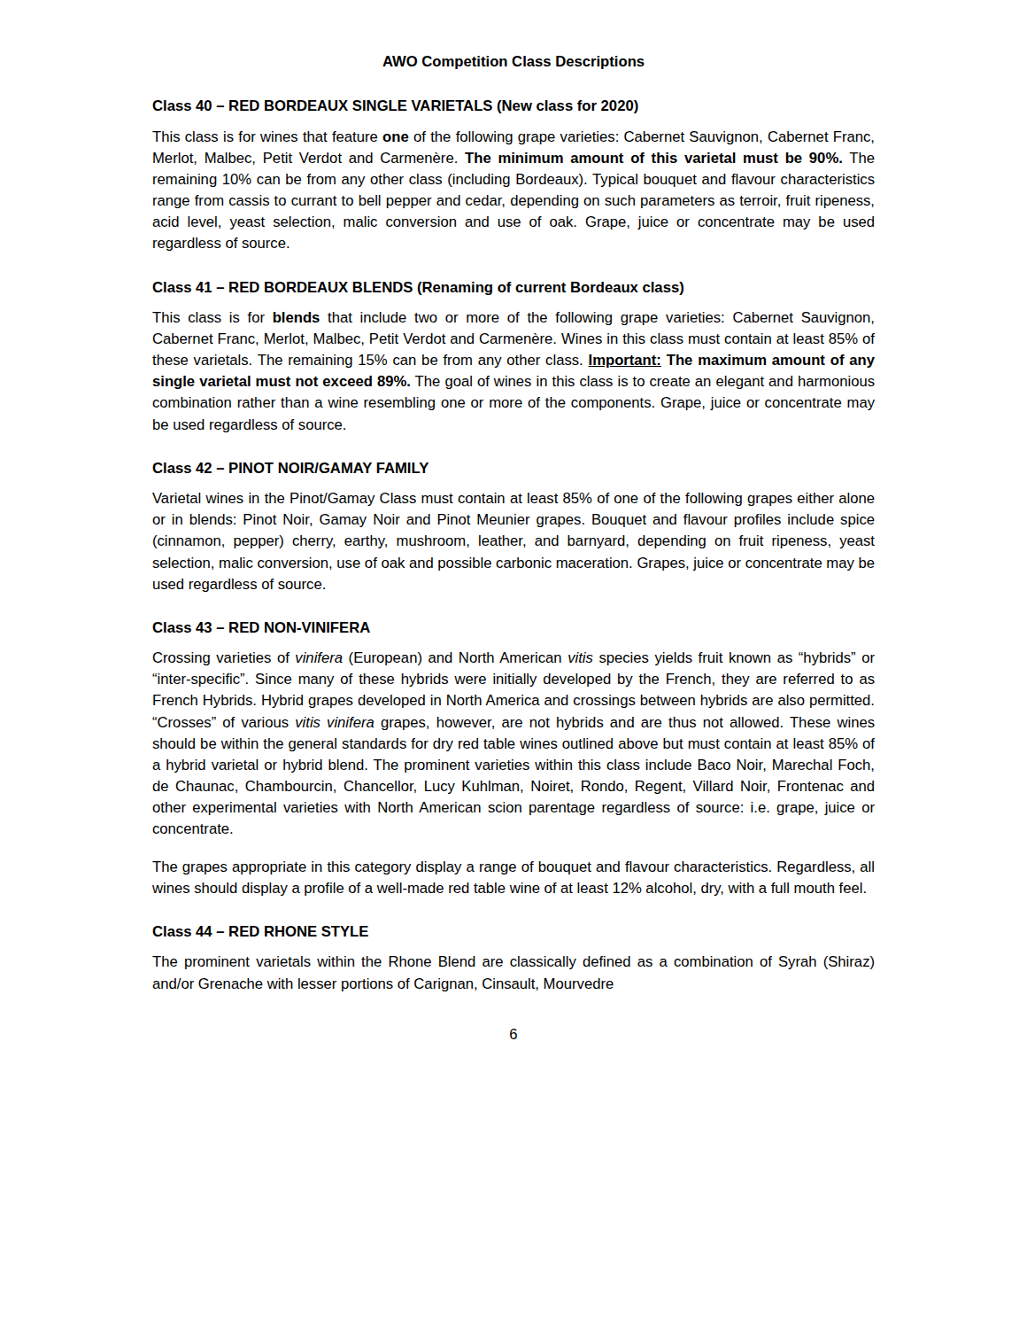AWO Competition Class Descriptions
Class 40 – RED BORDEAUX SINGLE VARIETALS (New class for 2020)
This class is for wines that feature one of the following grape varieties: Cabernet Sauvignon, Cabernet Franc, Merlot, Malbec, Petit Verdot and Carmenère. The minimum amount of this varietal must be 90%. The remaining 10% can be from any other class (including Bordeaux). Typical bouquet and flavour characteristics range from cassis to currant to bell pepper and cedar, depending on such parameters as terroir, fruit ripeness, acid level, yeast selection, malic conversion and use of oak. Grape, juice or concentrate may be used regardless of source.
Class 41 – RED BORDEAUX BLENDS (Renaming of current Bordeaux class)
This class is for blends that include two or more of the following grape varieties: Cabernet Sauvignon, Cabernet Franc, Merlot, Malbec, Petit Verdot and Carmenère. Wines in this class must contain at least 85% of these varietals. The remaining 15% can be from any other class. Important: The maximum amount of any single varietal must not exceed 89%. The goal of wines in this class is to create an elegant and harmonious combination rather than a wine resembling one or more of the components. Grape, juice or concentrate may be used regardless of source.
Class 42 – PINOT NOIR/GAMAY FAMILY
Varietal wines in the Pinot/Gamay Class must contain at least 85% of one of the following grapes either alone or in blends: Pinot Noir, Gamay Noir and Pinot Meunier grapes. Bouquet and flavour profiles include spice (cinnamon, pepper) cherry, earthy, mushroom, leather, and barnyard, depending on fruit ripeness, yeast selection, malic conversion, use of oak and possible carbonic maceration. Grapes, juice or concentrate may be used regardless of source.
Class 43 – RED NON-VINIFERA
Crossing varieties of vinifera (European) and North American vitis species yields fruit known as “hybrids” or “inter-specific”. Since many of these hybrids were initially developed by the French, they are referred to as French Hybrids. Hybrid grapes developed in North America and crossings between hybrids are also permitted. “Crosses” of various vitis vinifera grapes, however, are not hybrids and are thus not allowed. These wines should be within the general standards for dry red table wines outlined above but must contain at least 85% of a hybrid varietal or hybrid blend. The prominent varieties within this class include Baco Noir, Marechal Foch, de Chaunac, Chambourcin, Chancellor, Lucy Kuhlman, Noiret, Rondo, Regent, Villard Noir, Frontenac and other experimental varieties with North American scion parentage regardless of source: i.e. grape, juice or concentrate.
The grapes appropriate in this category display a range of bouquet and flavour characteristics. Regardless, all wines should display a profile of a well-made red table wine of at least 12% alcohol, dry, with a full mouth feel.
Class 44 – RED RHONE STYLE
The prominent varietals within the Rhone Blend are classically defined as a combination of Syrah (Shiraz) and/or Grenache with lesser portions of Carignan, Cinsault, Mourvedre
6